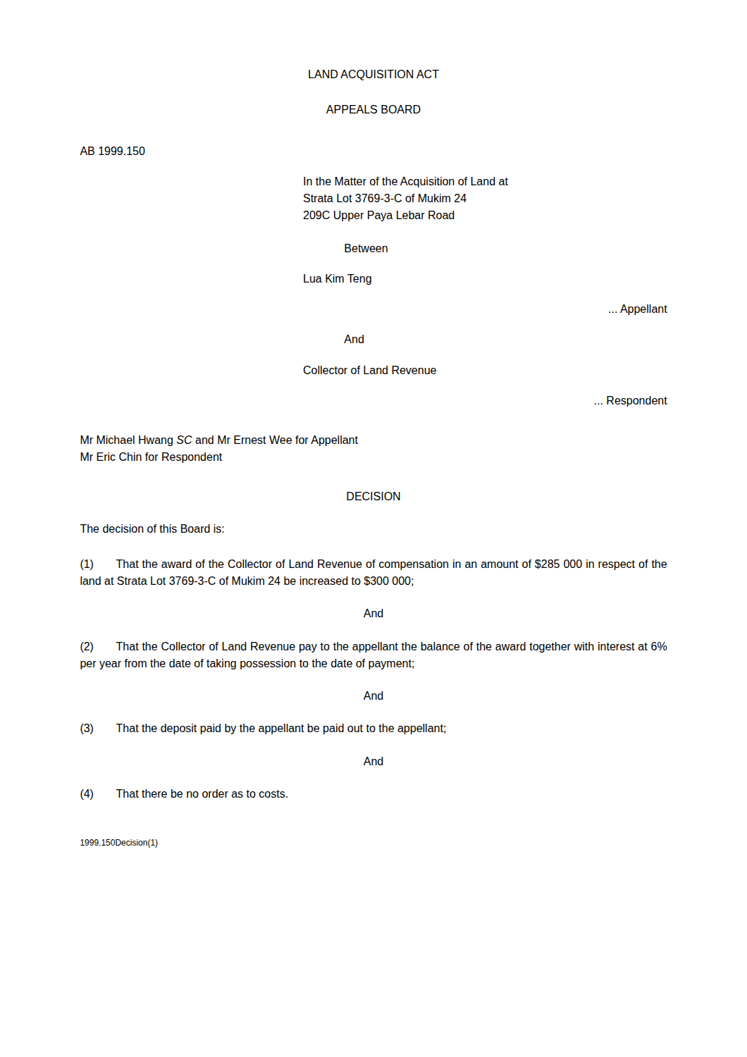LAND ACQUISITION ACT
APPEALS BOARD
AB 1999.150
In the Matter of the Acquisition of Land at
Strata Lot 3769-3-C of Mukim 24
209C Upper Paya Lebar Road
Between
Lua Kim Teng
... Appellant
And
Collector of Land Revenue
... Respondent
Mr Michael Hwang SC and Mr Ernest Wee for Appellant
Mr Eric Chin for Respondent
DECISION
The decision of this Board is:
(1) That the award of the Collector of Land Revenue of compensation in an amount of $285 000 in respect of the land at Strata Lot 3769-3-C of Mukim 24 be increased to $300 000;
And
(2) That the Collector of Land Revenue pay to the appellant the balance of the award together with interest at 6% per year from the date of taking possession to the date of payment;
And
(3) That the deposit paid by the appellant be paid out to the appellant;
And
(4) That there be no order as to costs.
1999.150Decision(1)